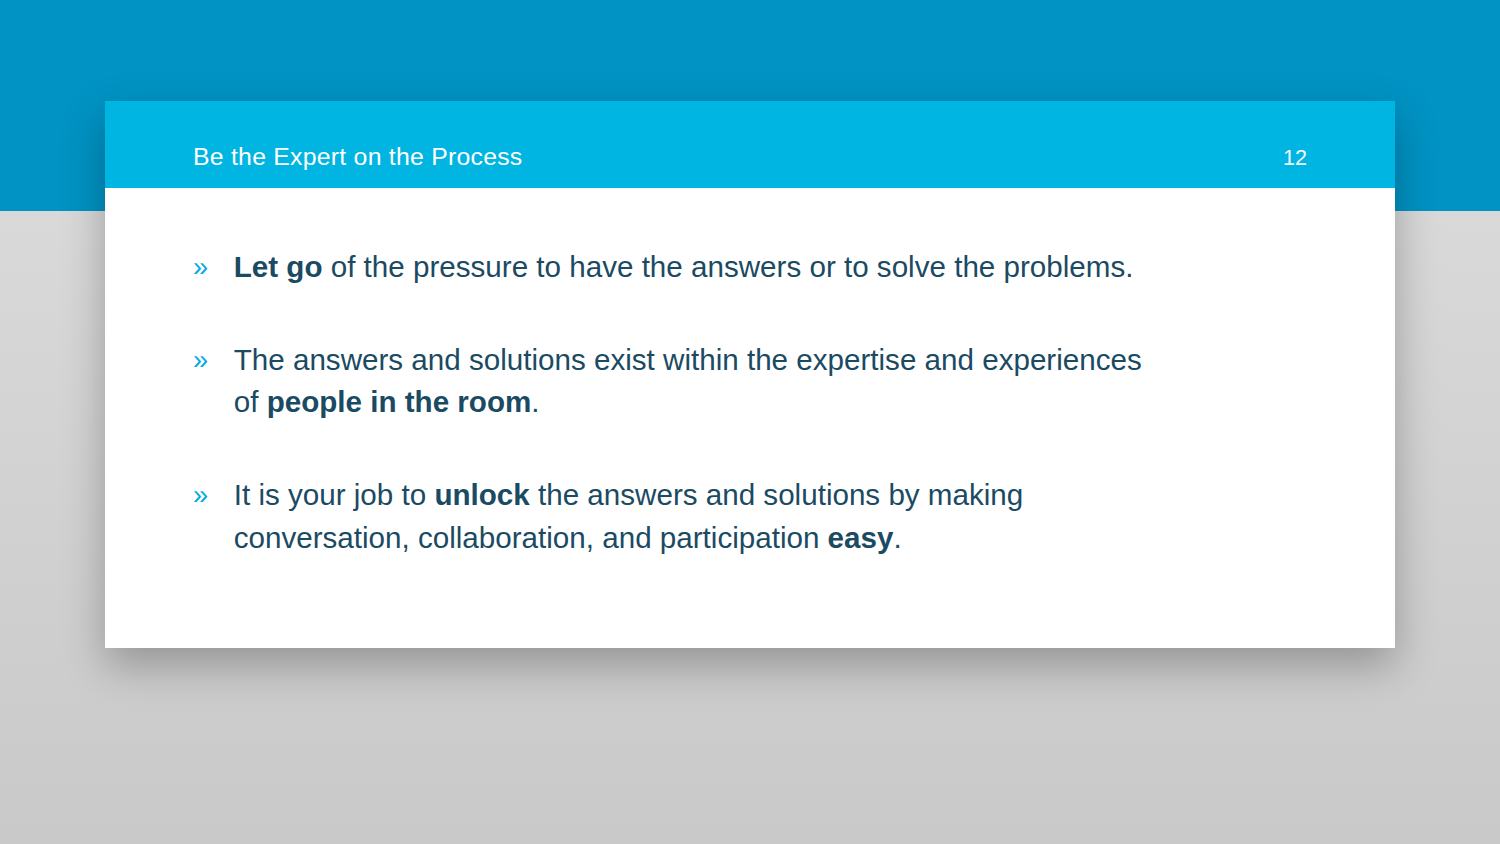Be the Expert on the Process
12
» Let go of the pressure to have the answers or to solve the problems.
» The answers and solutions exist within the expertise and experiences of people in the room.
» It is your job to unlock the answers and solutions by making conversation, collaboration, and participation easy.